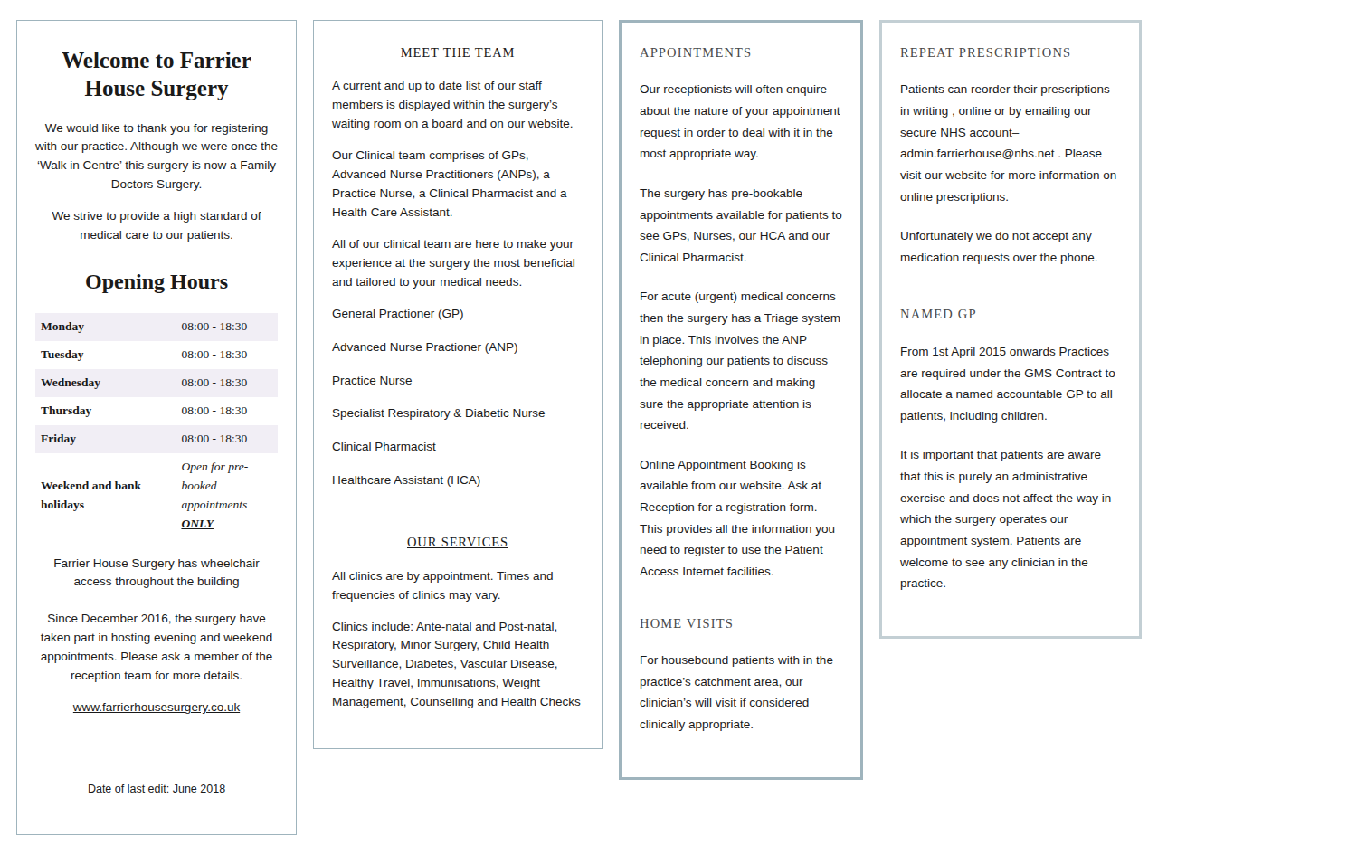Welcome to Farrier House Surgery
We would like to thank you for registering with our practice. Although we were once the ‘Walk in Centre’ this surgery is now a Family Doctors Surgery.
We strive to provide a high standard of medical care to our patients.
Opening Hours
| Monday | 08:00 - 18:30 |
| Tuesday | 08:00 - 18:30 |
| Wednesday | 08:00 - 18:30 |
| Thursday | 08:00 - 18:30 |
| Friday | 08:00 - 18:30 |
| Weekend and bank holidays | Open for pre-booked appointments ONLY |
Farrier House Surgery has wheelchair access throughout the building
Since December 2016, the surgery have taken part in hosting evening and weekend appointments. Please ask a member of the reception team for more details.
www.farrierhousesurgery.co.uk
Date of last edit: June 2018
MEET THE TEAM
A current and up to date list of our staff members is displayed within the surgery’s waiting room on a board and on our website.
Our Clinical team comprises of GPs, Advanced Nurse Practitioners (ANPs), a Practice Nurse, a Clinical Pharmacist and a Health Care Assistant.
All of our clinical team are here to make your experience at the surgery the most beneficial and tailored to your medical needs.
General Practioner (GP)
Advanced Nurse Practioner (ANP)
Practice Nurse
Specialist Respiratory & Diabetic Nurse
Clinical Pharmacist
Healthcare Assistant (HCA)
OUR SERVICES
All clinics are by appointment. Times and frequencies of clinics may vary.
Clinics include: Ante-natal and Post-natal, Respiratory, Minor Surgery, Child Health Surveillance, Diabetes, Vascular Disease, Healthy Travel, Immunisations, Weight Management, Counselling and Health Checks
APPOINTMENTS
Our receptionists will often enquire about the nature of your appointment request in order to deal with it in the most appropriate way.
The surgery has pre-bookable appointments available for patients to see GPs, Nurses, our HCA and our Clinical Pharmacist.
For acute (urgent) medical concerns then the surgery has a Triage system in place. This involves the ANP telephoning our patients to discuss the medical concern and making sure the appropriate attention is received.
Online Appointment Booking is available from our website. Ask at Reception for a registration form. This provides all the information you need to register to use the Patient Access Internet facilities.
HOME VISITS
For housebound patients with in the practice’s catchment area, our clinician’s will visit if considered clinically appropriate.
REPEAT PRESCRIPTIONS
Patients can reorder their prescriptions in writing , online or by emailing our secure NHS account– admin.farrierhouse@nhs.net . Please visit our website for more information on online prescriptions.
Unfortunately we do not accept any medication requests over the phone.
NAMED GP
From 1st April 2015 onwards Practices are required under the GMS Contract to allocate a named accountable GP to all patients, including children.
It is important that patients are aware that this is purely an administrative exercise and does not affect the way in which the surgery operates our appointment system. Patients are welcome to see any clinician in the practice.